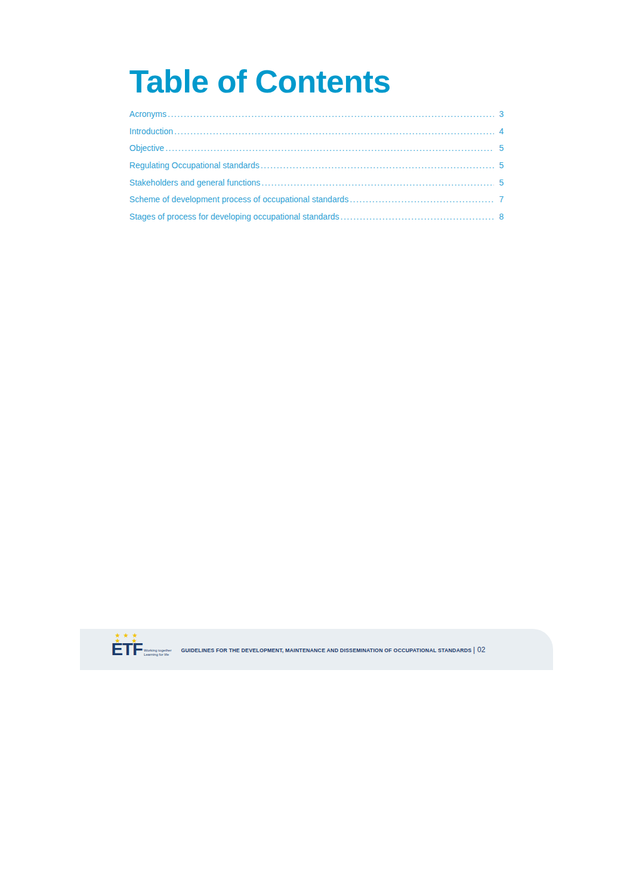Table of Contents
Acronyms .................................................................................................................................................. 3
Introduction ............................................................................................................................................... 4
Objective .................................................................................................................................................. 5
Regulating Occupational standards ....................................................................................................... 5
Stakeholders and general functions ....................................................................................................... 5
Scheme of development process of occupational standards ................................................................... 7
Stages of process for developing occupational standards ....................................................................... 8
★ ★ ★
★ ★ ETF
Working together
Learning for life
GUIDELINES FOR THE DEVELOPMENT, MAINTENANCE AND DISSEMINATION OF OCCUPATIONAL STANDARDS | 02